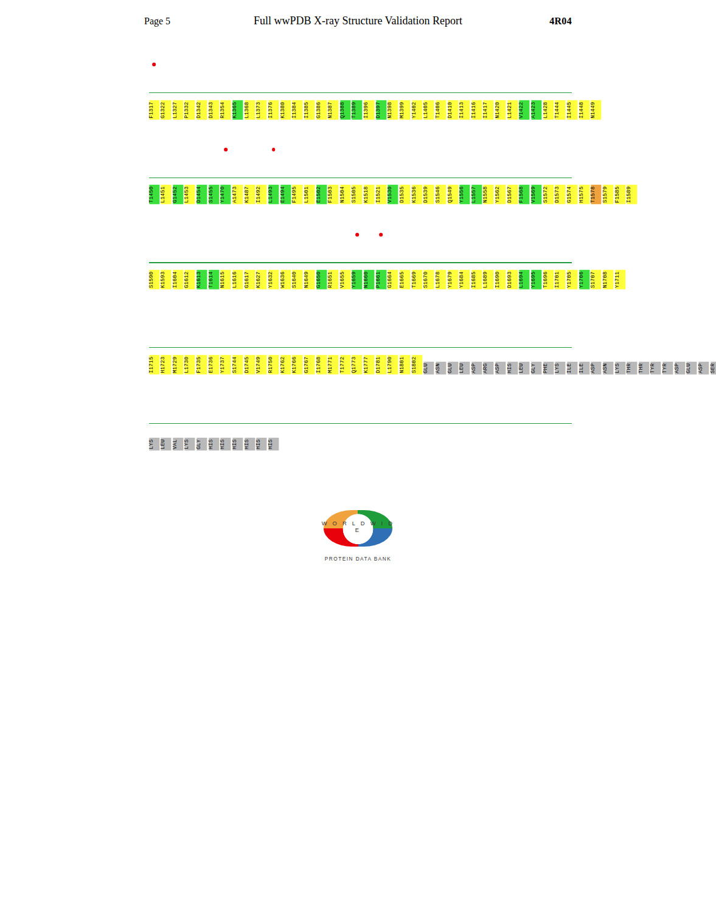Page 5
Full wwPDB X-ray Structure Validation Report
4R04
F1317
G1322
L1327
P1332
D1342
D1343
R1354
K1365
L1368
L1373
I1376
K1380
I1384
I1385
G1386
N1387
Q1388
T1389
I1396
D1397
N1398
M1399
Y1402
L1405
T1406
D1410
I1413
I1416
I1417
N1420
L1421
V1422
A1423
L1428
T1444
I1445
I1448
N1449
T1450
L1451
G1452
L1453
D1454
S1455
Y1470
A1473
K1487
I1492
L1493
E1494
F1495
L1501
E1502
F1503
N1504
S1505
K1518
I1521
V1530
D1535
K1536
D1539
S1546
Q1549
Y1556
L1557
N1558
Y1562
D1567
F1568
V1569
S1572
D1573
G1574
H1575
T1578
S1579
F1585
I1589
S1590
K1593
I1604
G1612
K1613
T1614
N1615
L1616
G1617
K1627
Y1632
W1636
S1640
N1649
G1650
R1651
V1655
Y1659
N1660
P1661
G1664
E1665
T1669
S1670
L1678
Y1679
Y1684
I1685
L1689
I1690
D1693
L1694
Y1695
T1696
I1701
Y1705
Y1706
S1707
N1708
Y1711
I1715
H1723
M1729
L1730
F1735
E1736
Y1737
S1744
D1745
V1749
R1750
K1762
K1766
G1767
I1768
M1771
T1772
Q1773
K1777
D1781
L1790
N1801
S1802
GLU
ASN
GLU
LEU
ASP
ARG
ASP
HIS
LEU
GLY
PHE
LYS
ILE
ILE
ASP
ASN
LYS
THR
THR
TYR
TYR
ASP
GLU
ASP
SER
LYS
LEU
VAL
LYS
GLY
HIS
HIS
HIS
HIS
HIS
HIS
W O R L D W I D E
PROTEIN DATA BANK